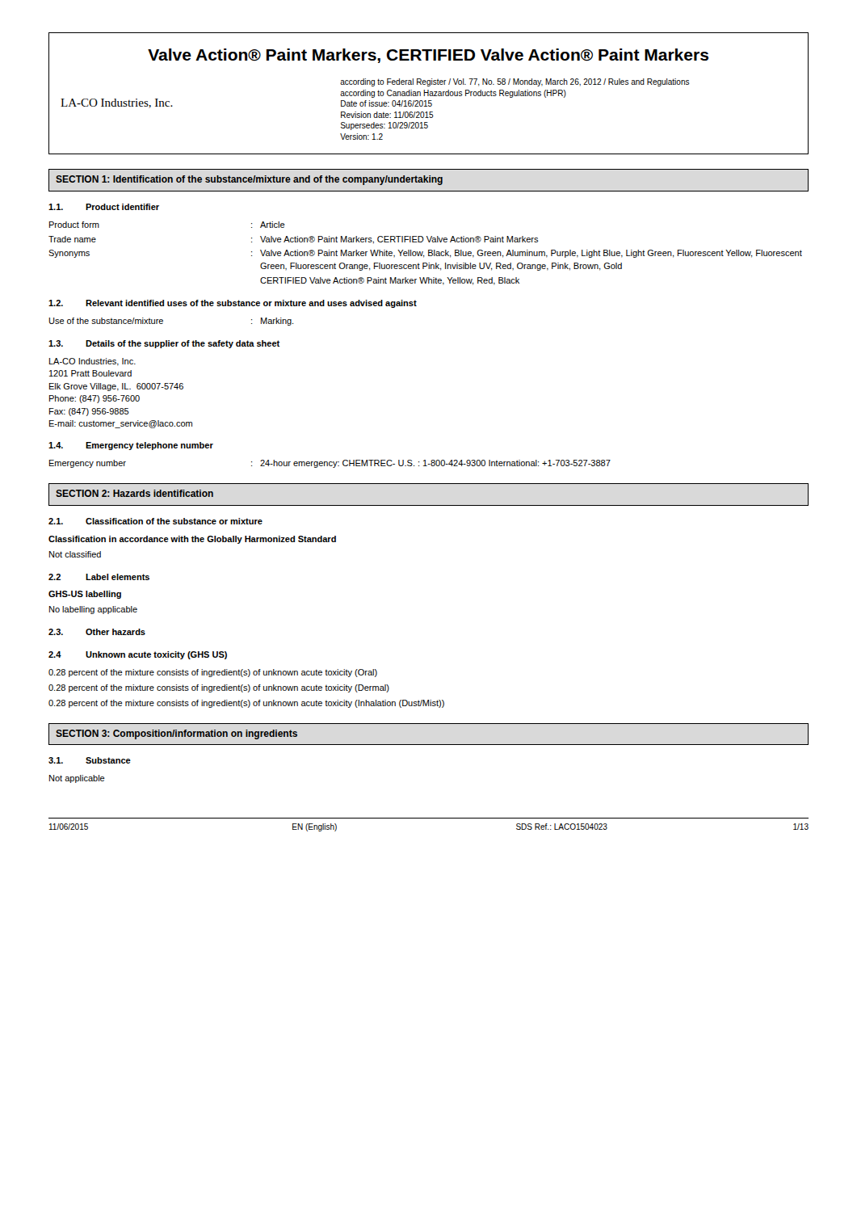Valve Action® Paint Markers, CERTIFIED Valve Action® Paint Markers
LA-CO Industries, Inc.
according to Federal Register / Vol. 77, No. 58 / Monday, March 26, 2012 / Rules and Regulations
according to Canadian Hazardous Products Regulations (HPR)
Date of issue: 04/16/2015
Revision date: 11/06/2015
Supersedes: 10/29/2015
Version: 1.2
SECTION 1: Identification of the substance/mixture and of the company/undertaking
1.1. Product identifier
Product form
:
Article
Trade name
:
Valve Action® Paint Markers, CERTIFIED Valve Action® Paint Markers
Synonyms
:
Valve Action® Paint Marker White, Yellow, Black, Blue, Green, Aluminum, Purple, Light Blue, Light Green, Fluorescent Yellow, Fluorescent Green, Fluorescent Orange, Fluorescent Pink, Invisible UV, Red, Orange, Pink, Brown, Gold
CERTIFIED Valve Action® Paint Marker White, Yellow, Red, Black
1.2. Relevant identified uses of the substance or mixture and uses advised against
Use of the substance/mixture
:
Marking.
1.3. Details of the supplier of the safety data sheet
LA-CO Industries, Inc.
1201 Pratt Boulevard
Elk Grove Village, IL. 60007-5746
Phone: (847) 956-7600
Fax: (847) 956-9885
E-mail: customer_service@laco.com
1.4. Emergency telephone number
Emergency number
:
24-hour emergency: CHEMTREC- U.S. : 1-800-424-9300 International: +1-703-527-3887
SECTION 2: Hazards identification
2.1. Classification of the substance or mixture
Classification in accordance with the Globally Harmonized Standard
Not classified
2.2 Label elements
GHS-US labelling
No labelling applicable
2.3. Other hazards
2.4 Unknown acute toxicity (GHS US)
0.28 percent of the mixture consists of ingredient(s) of unknown acute toxicity (Oral)
0.28 percent of the mixture consists of ingredient(s) of unknown acute toxicity (Dermal)
0.28 percent of the mixture consists of ingredient(s) of unknown acute toxicity (Inhalation (Dust/Mist))
SECTION 3: Composition/information on ingredients
3.1. Substance
Not applicable
11/06/2015 EN (English) SDS Ref.: LACO1504023 1/13